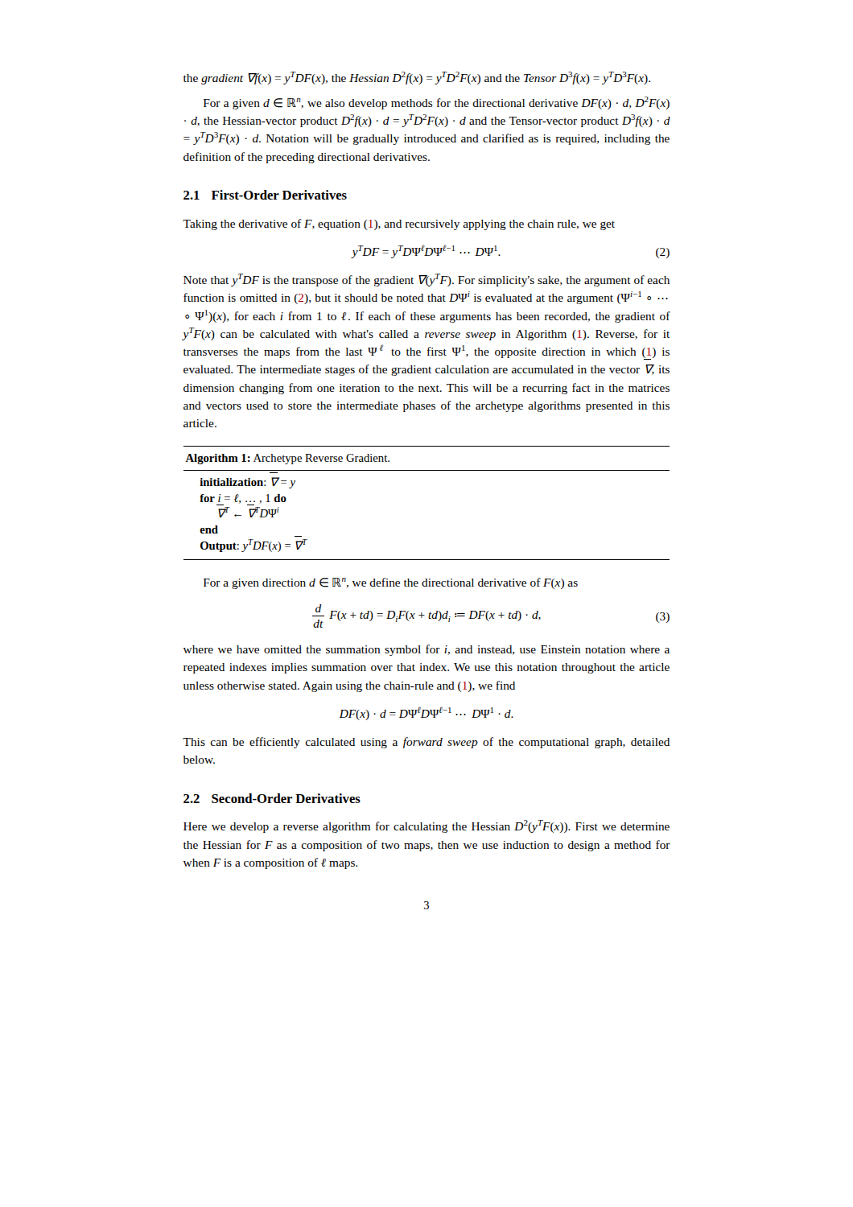the gradient ∇f(x) = yTDF(x), the Hessian D2f(x) = yTD2F(x) and the Tensor D3f(x) = yTD3F(x).
For a given d ∈ ℝn, we also develop methods for the directional derivative DF(x) · d, D2F(x) · d, the Hessian-vector product D2f(x) · d = yTD2F(x) · d and the Tensor-vector product D3f(x) · d = yTD3F(x) · d. Notation will be gradually introduced and clarified as is required, including the definition of the preceding directional derivatives.
2.1 First-Order Derivatives
Taking the derivative of F, equation (1), and recursively applying the chain rule, we get
yTDF = yTDΨℓDΨℓ−1 ⋯ DΨ1. (2)
Note that yTDF is the transpose of the gradient ∇(yTF). For simplicity's sake, the argument of each function is omitted in (2), but it should be noted that DΨi is evaluated at the argument (Ψi−1 ∘ ⋯ ∘ Ψ1)(x), for each i from 1 to ℓ. If each of these arguments has been recorded, the gradient of yTF(x) can be calculated with what's called a reverse sweep in Algorithm (1). Reverse, for it transverses the maps from the last Ψℓ to the first Ψ1, the opposite direction in which (1) is evaluated. The intermediate stages of the gradient calculation are accumulated in the vector ∇, its dimension changing from one iteration to the next. This will be a recurring fact in the matrices and vectors used to store the intermediate phases of the archetype algorithms presented in this article.
Algorithm 1: Archetype Reverse Gradient.
initialization: ∇ = y
for i = ℓ, … , 1 do
∇T ← ∇TDΨi
end
Output: yTDF(x) = ∇T
For a given direction d ∈ ℝn, we define the directional derivative of F(x) as
d dt F(x + td) = DiF(x + td)di ≔ DF(x + td) · d, (3)
where we have omitted the summation symbol for i, and instead, use Einstein notation where a repeated indexes implies summation over that index. We use this notation throughout the article unless otherwise stated. Again using the chain-rule and (1), we find
DF(x) · d = DΨℓDΨℓ−1 ⋯ DΨ1 · d.
This can be efficiently calculated using a forward sweep of the computational graph, detailed below.
2.2 Second-Order Derivatives
Here we develop a reverse algorithm for calculating the Hessian D2(yTF(x)). First we determine the Hessian for F as a composition of two maps, then we use induction to design a method for when F is a composition of ℓ maps.
3